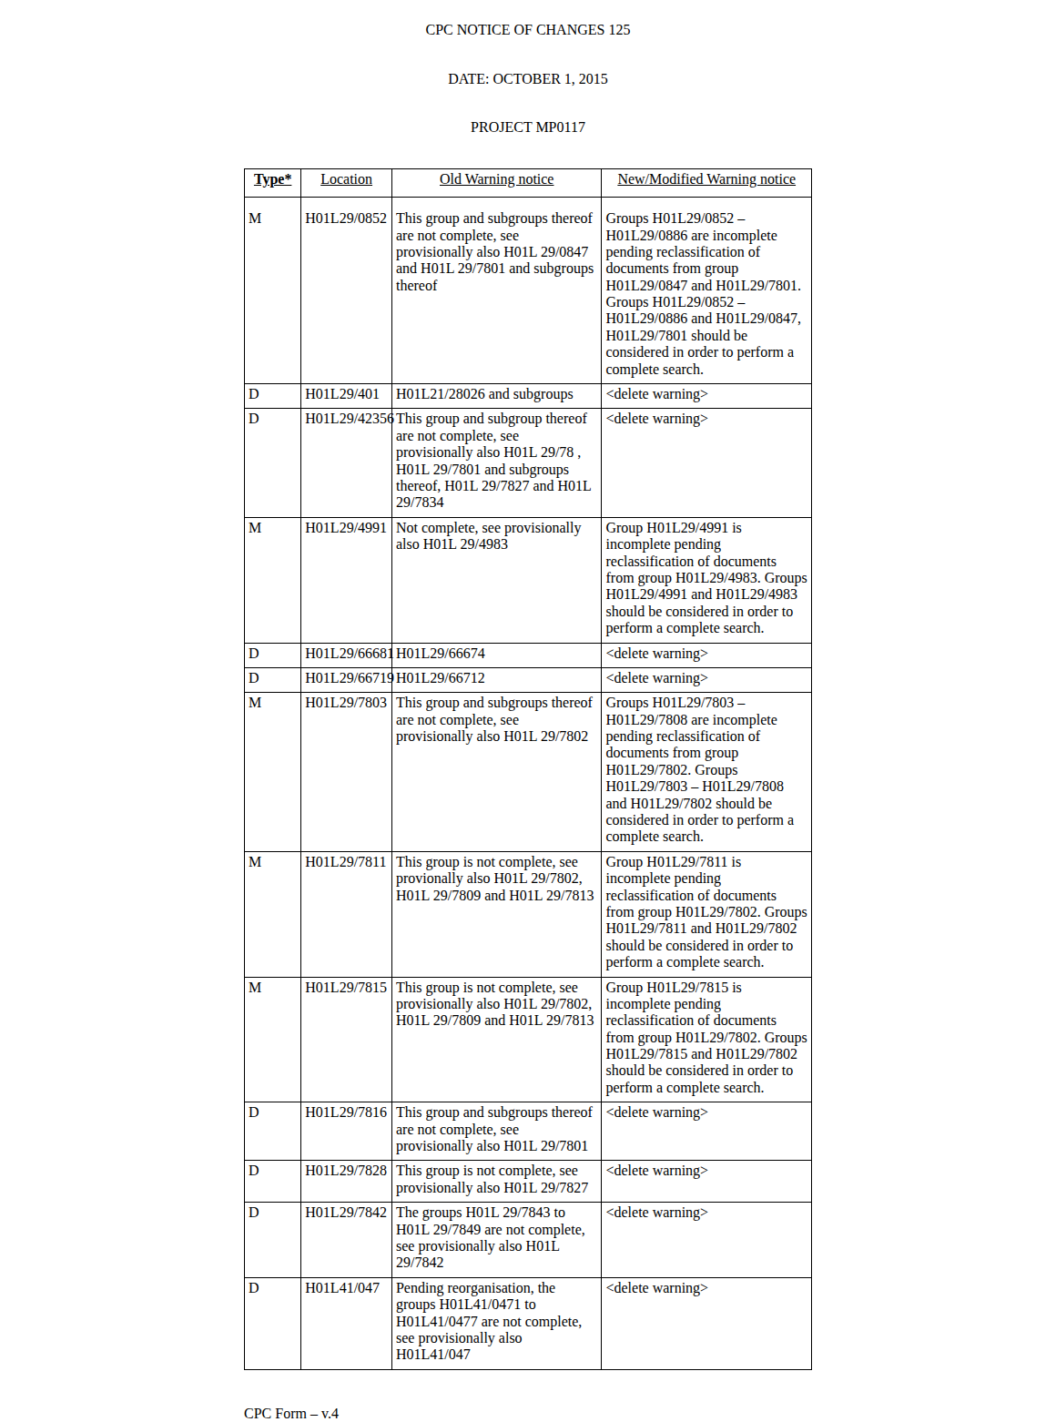CPC NOTICE OF CHANGES 125
DATE: OCTOBER 1, 2015
PROJECT MP0117
| Type* | Location | Old Warning notice | New/Modified Warning notice |
| --- | --- | --- | --- |
| M | H01L29/0852 | This group and subgroups thereof are not complete, see provisionally also H01L 29/0847 and H01L 29/7801 and subgroups thereof | Groups H01L29/0852 – H01L29/0886 are incomplete pending reclassification of documents from group H01L29/0847 and H01L29/7801. Groups H01L29/0852 – H01L29/0886 and H01L29/0847, H01L29/7801 should be considered in order to perform a complete search. |
| D | H01L29/401 | H01L21/28026 and subgroups | <delete warning> |
| D | H01L29/42356 | This group and subgroup thereof are not complete, see provisionally also H01L 29/78 , H01L 29/7801 and subgroups thereof, H01L 29/7827 and H01L 29/7834 | <delete warning> |
| M | H01L29/4991 | Not complete, see provisionally also H01L 29/4983 | Group H01L29/4991 is incomplete pending reclassification of documents from group H01L29/4983. Groups H01L29/4991 and H01L29/4983 should be considered in order to perform a complete search. |
| D | H01L29/66681 | H01L29/66674 | <delete warning> |
| D | H01L29/66719 | H01L29/66712 | <delete warning> |
| M | H01L29/7803 | This group and subgroups thereof are not complete, see provisionally also H01L 29/7802 | Groups H01L29/7803 – H01L29/7808 are incomplete pending reclassification of documents from group H01L29/7802. Groups H01L29/7803 – H01L29/7808 and H01L29/7802 should be considered in order to perform a complete search. |
| M | H01L29/7811 | This group is not complete, see provionally also H01L 29/7802, H01L 29/7809 and H01L 29/7813 | Group H01L29/7811 is incomplete pending reclassification of documents from group H01L29/7802. Groups H01L29/7811 and H01L29/7802 should be considered in order to perform a complete search. |
| M | H01L29/7815 | This group is not complete, see provisionally also H01L 29/7802, H01L 29/7809 and H01L 29/7813 | Group H01L29/7815 is incomplete pending reclassification of documents from group H01L29/7802. Groups H01L29/7815 and H01L29/7802 should be considered in order to perform a complete search. |
| D | H01L29/7816 | This group and subgroups thereof are not complete, see provisionally also H01L 29/7801 | <delete warning> |
| D | H01L29/7828 | This group is not complete, see provisionally also H01L 29/7827 | <delete warning> |
| D | H01L29/7842 | The groups H01L 29/7843 to H01L 29/7849 are not complete, see provisionally also H01L 29/7842 | <delete warning> |
| D | H01L41/047 | Pending reorganisation, the groups H01L41/0471 to H01L41/0477 are not complete, see provisionally also H01L41/047 | <delete warning> |
CPC Form – v.4